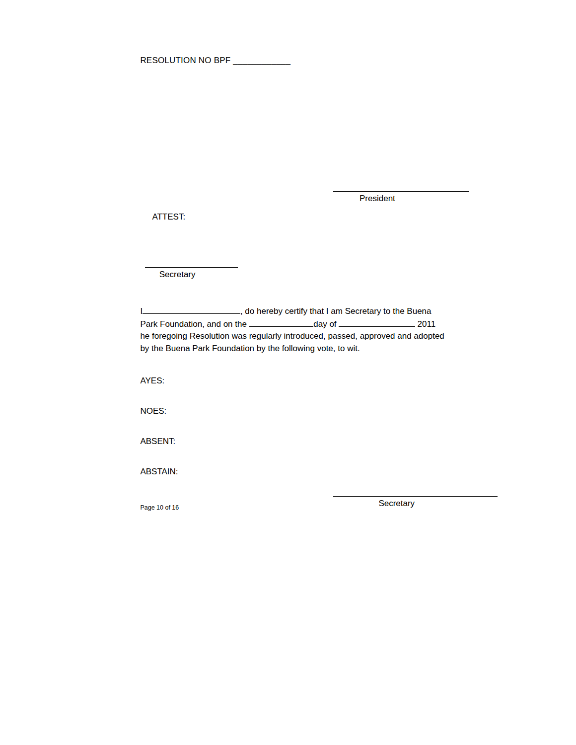RESOLUTION NO BPF ____________
President
ATTEST:
Secretary
I , do hereby certify that I am Secretary to the Buena Park Foundation, and on the day of 2011 he foregoing Resolution was regularly introduced, passed, approved and adopted by the Buena Park Foundation by the following vote, to wit.
AYES:
NOES:
ABSENT:
ABSTAIN:
Secretary
Page 10 of 16